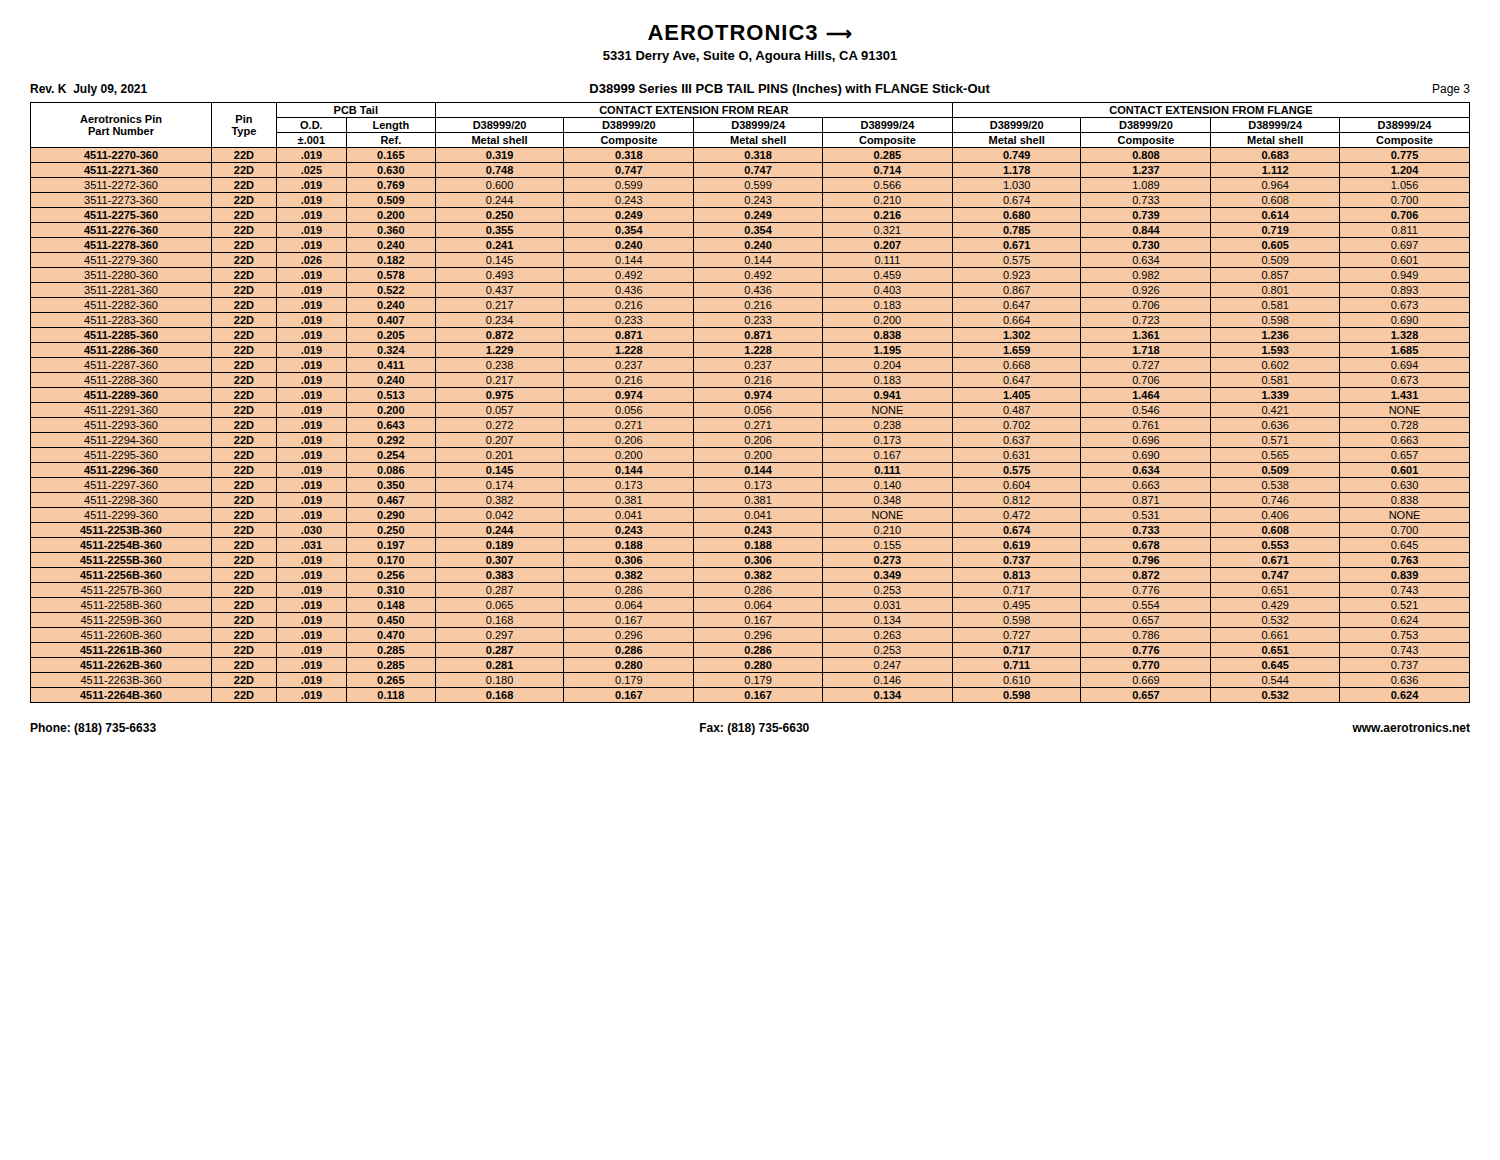AEROTRONIC3 ⟶
5331 Derry Ave, Suite O, Agoura Hills, CA 91301
Rev. K July 09, 2021
D38999 Series III PCB TAIL PINS (Inches) with FLANGE Stick-Out
Page 3
| Aerotronics Pin Part Number | Pin Type | PCB Tail | CONTACT EXTENSION FROM REAR | CONTACT EXTENSION FROM FLANGE |
| --- | --- | --- | --- | --- |
| O.D. | Length | D38999/20 | D38999/20 | D38999/24 | D38999/24 | D38999/20 | D38999/20 | D38999/24 | D38999/24 |
| ±.001 | Ref. | Metal shell | Composite | Metal shell | Composite | Metal shell | Composite | Metal shell | Composite |
| 4511-2270-360 | 22D | .019 | 0.165 | 0.319 | 0.318 | 0.318 | 0.285 | 0.749 | 0.808 | 0.683 | 0.775 |
| 4511-2271-360 | 22D | .025 | 0.630 | 0.748 | 0.747 | 0.747 | 0.714 | 1.178 | 1.237 | 1.112 | 1.204 |
| 3511-2272-360 | 22D | .019 | 0.769 | 0.600 | 0.599 | 0.599 | 0.566 | 1.030 | 1.089 | 0.964 | 1.056 |
| 3511-2273-360 | 22D | .019 | 0.509 | 0.244 | 0.243 | 0.243 | 0.210 | 0.674 | 0.733 | 0.608 | 0.700 |
| 4511-2275-360 | 22D | .019 | 0.200 | 0.250 | 0.249 | 0.249 | 0.216 | 0.680 | 0.739 | 0.614 | 0.706 |
| 4511-2276-360 | 22D | .019 | 0.360 | 0.355 | 0.354 | 0.354 | 0.321 | 0.785 | 0.844 | 0.719 | 0.811 |
| 4511-2278-360 | 22D | .019 | 0.240 | 0.241 | 0.240 | 0.240 | 0.207 | 0.671 | 0.730 | 0.605 | 0.697 |
| 4511-2279-360 | 22D | .026 | 0.182 | 0.145 | 0.144 | 0.144 | 0.111 | 0.575 | 0.634 | 0.509 | 0.601 |
| 3511-2280-360 | 22D | .019 | 0.578 | 0.493 | 0.492 | 0.492 | 0.459 | 0.923 | 0.982 | 0.857 | 0.949 |
| 3511-2281-360 | 22D | .019 | 0.522 | 0.437 | 0.436 | 0.436 | 0.403 | 0.867 | 0.926 | 0.801 | 0.893 |
| 4511-2282-360 | 22D | .019 | 0.240 | 0.217 | 0.216 | 0.216 | 0.183 | 0.647 | 0.706 | 0.581 | 0.673 |
| 4511-2283-360 | 22D | .019 | 0.407 | 0.234 | 0.233 | 0.233 | 0.200 | 0.664 | 0.723 | 0.598 | 0.690 |
| 4511-2285-360 | 22D | .019 | 0.205 | 0.872 | 0.871 | 0.871 | 0.838 | 1.302 | 1.361 | 1.236 | 1.328 |
| 4511-2286-360 | 22D | .019 | 0.324 | 1.229 | 1.228 | 1.228 | 1.195 | 1.659 | 1.718 | 1.593 | 1.685 |
| 4511-2287-360 | 22D | .019 | 0.411 | 0.238 | 0.237 | 0.237 | 0.204 | 0.668 | 0.727 | 0.602 | 0.694 |
| 4511-2288-360 | 22D | .019 | 0.240 | 0.217 | 0.216 | 0.216 | 0.183 | 0.647 | 0.706 | 0.581 | 0.673 |
| 4511-2289-360 | 22D | .019 | 0.513 | 0.975 | 0.974 | 0.974 | 0.941 | 1.405 | 1.464 | 1.339 | 1.431 |
| 4511-2291-360 | 22D | .019 | 0.200 | 0.057 | 0.056 | 0.056 | NONE | 0.487 | 0.546 | 0.421 | NONE |
| 4511-2293-360 | 22D | .019 | 0.643 | 0.272 | 0.271 | 0.271 | 0.238 | 0.702 | 0.761 | 0.636 | 0.728 |
| 4511-2294-360 | 22D | .019 | 0.292 | 0.207 | 0.206 | 0.206 | 0.173 | 0.637 | 0.696 | 0.571 | 0.663 |
| 4511-2295-360 | 22D | .019 | 0.254 | 0.201 | 0.200 | 0.200 | 0.167 | 0.631 | 0.690 | 0.565 | 0.657 |
| 4511-2296-360 | 22D | .019 | 0.086 | 0.145 | 0.144 | 0.144 | 0.111 | 0.575 | 0.634 | 0.509 | 0.601 |
| 4511-2297-360 | 22D | .019 | 0.350 | 0.174 | 0.173 | 0.173 | 0.140 | 0.604 | 0.663 | 0.538 | 0.630 |
| 4511-2298-360 | 22D | .019 | 0.467 | 0.382 | 0.381 | 0.381 | 0.348 | 0.812 | 0.871 | 0.746 | 0.838 |
| 4511-2299-360 | 22D | .019 | 0.290 | 0.042 | 0.041 | 0.041 | NONE | 0.472 | 0.531 | 0.406 | NONE |
| 4511-2253B-360 | 22D | .030 | 0.250 | 0.244 | 0.243 | 0.243 | 0.210 | 0.674 | 0.733 | 0.608 | 0.700 |
| 4511-2254B-360 | 22D | .031 | 0.197 | 0.189 | 0.188 | 0.188 | 0.155 | 0.619 | 0.678 | 0.553 | 0.645 |
| 4511-2255B-360 | 22D | .019 | 0.170 | 0.307 | 0.306 | 0.306 | 0.273 | 0.737 | 0.796 | 0.671 | 0.763 |
| 4511-2256B-360 | 22D | .019 | 0.256 | 0.383 | 0.382 | 0.382 | 0.349 | 0.813 | 0.872 | 0.747 | 0.839 |
| 4511-2257B-360 | 22D | .019 | 0.310 | 0.287 | 0.286 | 0.286 | 0.253 | 0.717 | 0.776 | 0.651 | 0.743 |
| 4511-2258B-360 | 22D | .019 | 0.148 | 0.065 | 0.064 | 0.064 | 0.031 | 0.495 | 0.554 | 0.429 | 0.521 |
| 4511-2259B-360 | 22D | .019 | 0.450 | 0.168 | 0.167 | 0.167 | 0.134 | 0.598 | 0.657 | 0.532 | 0.624 |
| 4511-2260B-360 | 22D | .019 | 0.470 | 0.297 | 0.296 | 0.296 | 0.263 | 0.727 | 0.786 | 0.661 | 0.753 |
| 4511-2261B-360 | 22D | .019 | 0.285 | 0.287 | 0.286 | 0.286 | 0.253 | 0.717 | 0.776 | 0.651 | 0.743 |
| 4511-2262B-360 | 22D | .019 | 0.285 | 0.281 | 0.280 | 0.280 | 0.247 | 0.711 | 0.770 | 0.645 | 0.737 |
| 4511-2263B-360 | 22D | .019 | 0.265 | 0.180 | 0.179 | 0.179 | 0.146 | 0.610 | 0.669 | 0.544 | 0.636 |
| 4511-2264B-360 | 22D | .019 | 0.118 | 0.168 | 0.167 | 0.167 | 0.134 | 0.598 | 0.657 | 0.532 | 0.624 |
Phone: (818) 735-6633
Fax: (818) 735-6630
www.aerotronics.net